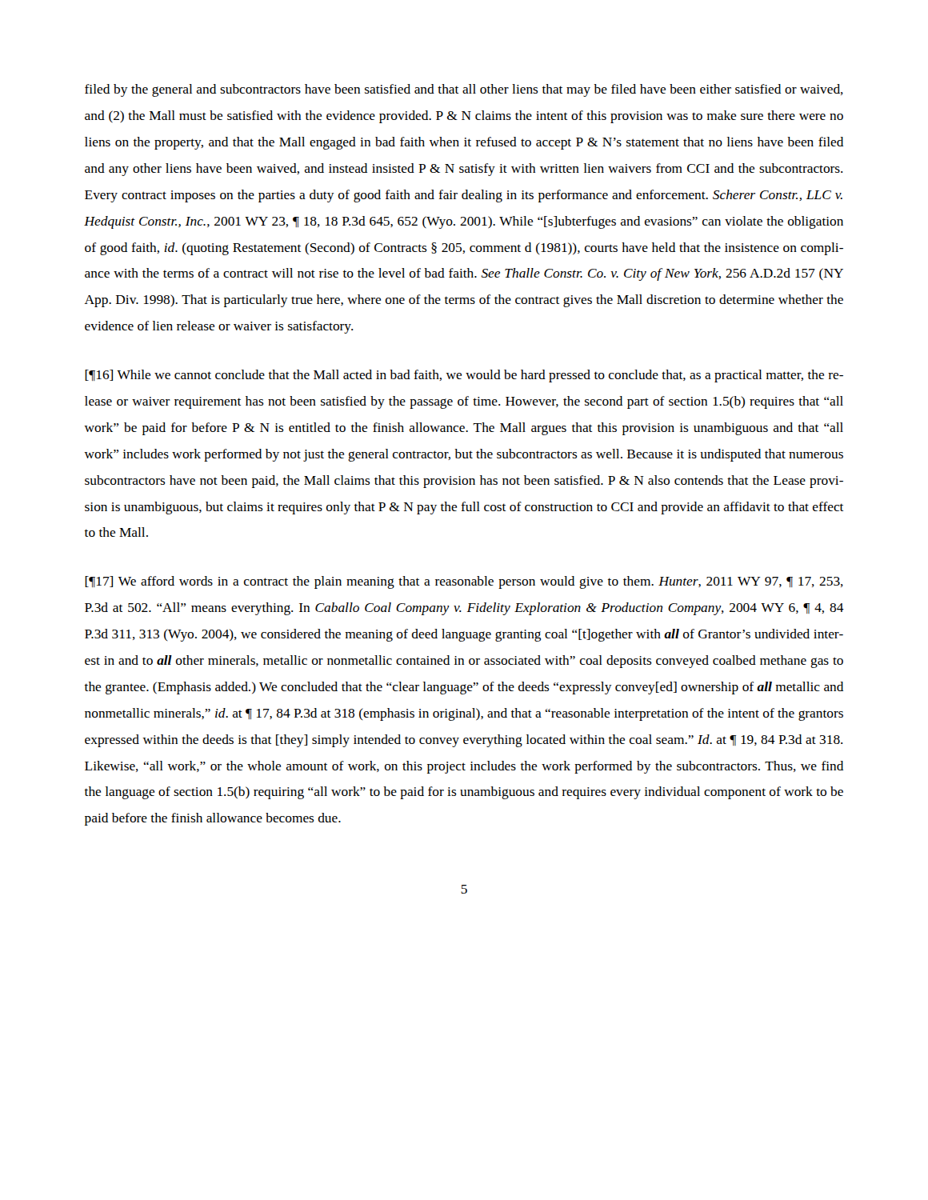filed by the general and subcontractors have been satisfied and that all other liens that may be filed have been either satisfied or waived, and (2) the Mall must be satisfied with the evidence provided. P & N claims the intent of this provision was to make sure there were no liens on the property, and that the Mall engaged in bad faith when it refused to accept P & N’s statement that no liens have been filed and any other liens have been waived, and instead insisted P & N satisfy it with written lien waivers from CCI and the subcontractors. Every contract imposes on the parties a duty of good faith and fair dealing in its performance and enforcement. Scherer Constr., LLC v. Hedquist Constr., Inc., 2001 WY 23, ¶ 18, 18 P.3d 645, 652 (Wyo. 2001). While “[s]ubterfuges and evasions” can violate the obligation of good faith, id. (quoting Restatement (Second) of Contracts § 205, comment d (1981)), courts have held that the insistence on compliance with the terms of a contract will not rise to the level of bad faith. See Thalle Constr. Co. v. City of New York, 256 A.D.2d 157 (NY App. Div. 1998). That is particularly true here, where one of the terms of the contract gives the Mall discretion to determine whether the evidence of lien release or waiver is satisfactory.
[¶16] While we cannot conclude that the Mall acted in bad faith, we would be hard pressed to conclude that, as a practical matter, the release or waiver requirement has not been satisfied by the passage of time. However, the second part of section 1.5(b) requires that “all work” be paid for before P & N is entitled to the finish allowance. The Mall argues that this provision is unambiguous and that “all work” includes work performed by not just the general contractor, but the subcontractors as well. Because it is undisputed that numerous subcontractors have not been paid, the Mall claims that this provision has not been satisfied. P & N also contends that the Lease provision is unambiguous, but claims it requires only that P & N pay the full cost of construction to CCI and provide an affidavit to that effect to the Mall.
[¶17] We afford words in a contract the plain meaning that a reasonable person would give to them. Hunter, 2011 WY 97, ¶ 17, 253, P.3d at 502. “All” means everything. In Caballo Coal Company v. Fidelity Exploration & Production Company, 2004 WY 6, ¶ 4, 84 P.3d 311, 313 (Wyo. 2004), we considered the meaning of deed language granting coal “[t]ogether with all of Grantor’s undivided interest in and to all other minerals, metallic or nonmetallic contained in or associated with” coal deposits conveyed coalbed methane gas to the grantee. (Emphasis added.) We concluded that the “clear language” of the deeds “expressly convey[ed] ownership of all metallic and nonmetallic minerals,” id. at ¶ 17, 84 P.3d at 318 (emphasis in original), and that a “reasonable interpretation of the intent of the grantors expressed within the deeds is that [they] simply intended to convey everything located within the coal seam.” Id. at ¶ 19, 84 P.3d at 318. Likewise, “all work,” or the whole amount of work, on this project includes the work performed by the subcontractors. Thus, we find the language of section 1.5(b) requiring “all work” to be paid for is unambiguous and requires every individual component of work to be paid before the finish allowance becomes due.
5